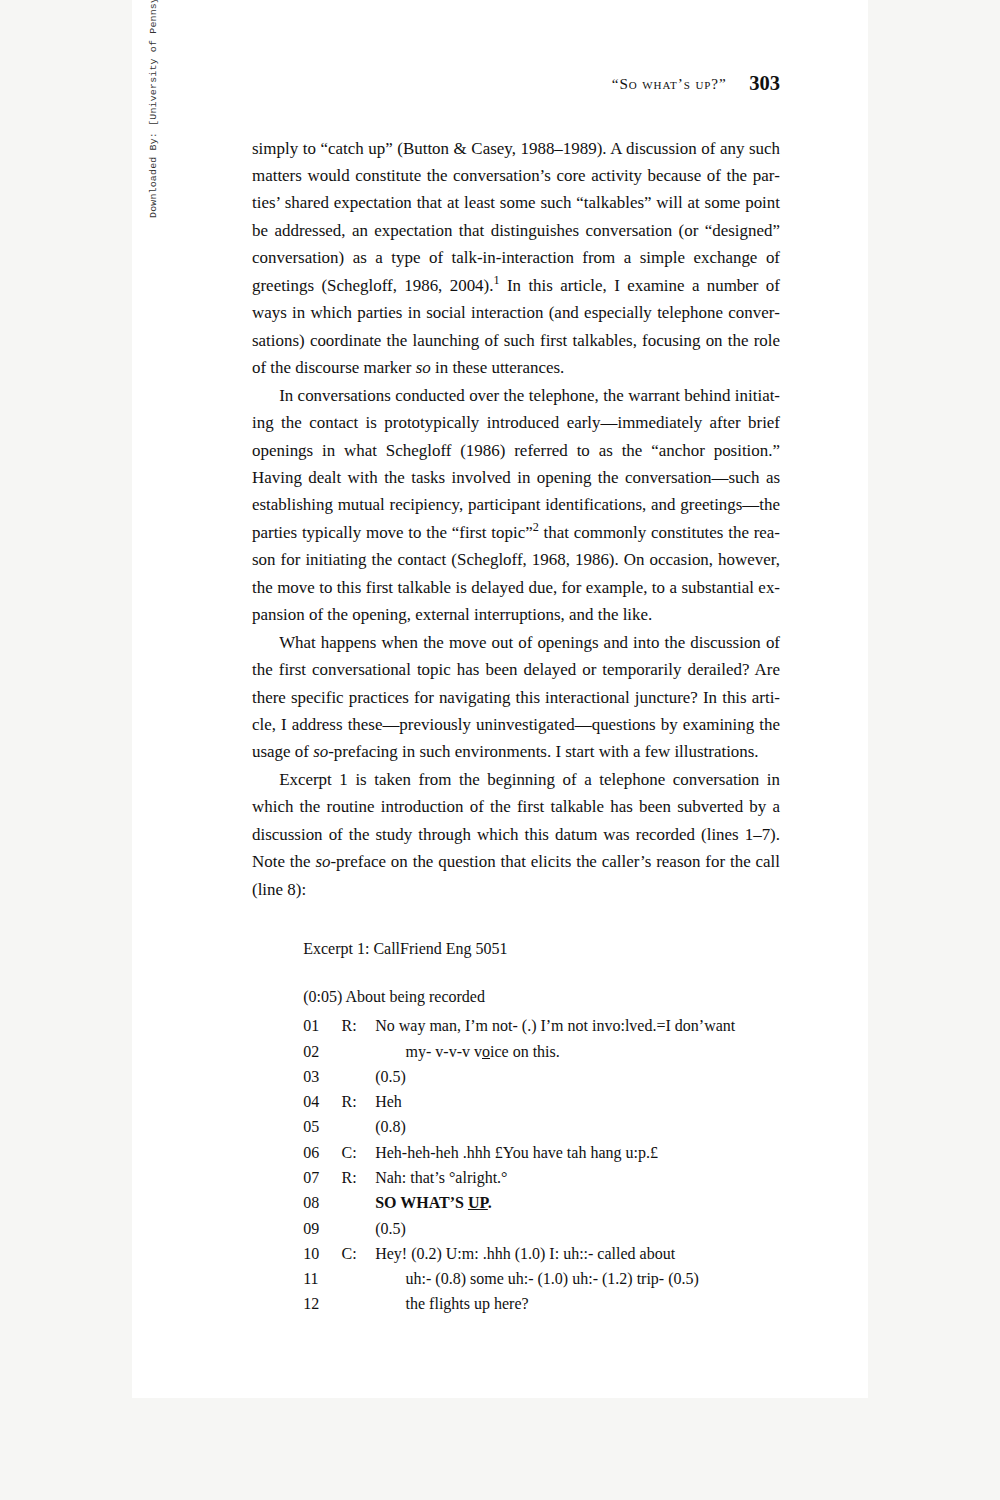Downloaded By: [University of Pennsylvania] At: 22:11 3 September 2008
“So what’s up?”303
simply to “catch up” (Button & Casey, 1988–1989). A discussion of any such matters would constitute the conversation’s core activity because of the parties’ shared expectation that at least some such “talkables” will at some point be addressed, an expectation that distinguishes conversation (or “designed” conversation) as a type of talk-in-interaction from a simple exchange of greetings (Schegloff, 1986, 2004).1 In this article, I examine a number of ways in which parties in social interaction (and especially telephone conversations) coordinate the launching of such first talkables, focusing on the role of the discourse marker so in these utterances.
In conversations conducted over the telephone, the warrant behind initiating the contact is prototypically introduced early—immediately after brief openings in what Schegloff (1986) referred to as the “anchor position.” Having dealt with the tasks involved in opening the conversation—such as establishing mutual recipiency, participant identifications, and greetings—the parties typically move to the “first topic”2 that commonly constitutes the reason for initiating the contact (Schegloff, 1968, 1986). On occasion, however, the move to this first talkable is delayed due, for example, to a substantial expansion of the opening, external interruptions, and the like.
What happens when the move out of openings and into the discussion of the first conversational topic has been delayed or temporarily derailed? Are there specific practices for navigating this interactional juncture? In this article, I address these—previously uninvestigated—questions by examining the usage of so-prefacing in such environments. I start with a few illustrations.
Excerpt 1 is taken from the beginning of a telephone conversation in which the routine introduction of the first talkable has been subverted by a discussion of the study through which this datum was recorded (lines 1–7). Note the so-preface on the question that elicits the caller’s reason for the call (line 8):
Excerpt 1: CallFriend Eng 5051
(0:05) About being recorded
| 01 | R: | No way man, I’m not- (.) I’m not invo:lved.=I don’want |
| 02 | | my- v-v-v v o ice on this. |
| 03 | | (0.5) |
| 04 | R: | Heh |
| 05 | | (0.8) |
| 06 | C: | Heh-heh-heh .hhh £You have tah hang u:p.£ |
| 07 | R: | Nah: that’s °alright.° |
| 08 | | SO WHAT’S UP . |
| 09 | | (0.5) |
| 10 | C: | Hey! (0.2) U:m: .hhh (1.0) I: uh::- called about |
| 11 | | uh:- (0.8) some uh:- (1.0) uh:- (1.2) trip- (0.5) |
| 12 | | the flights up here? |